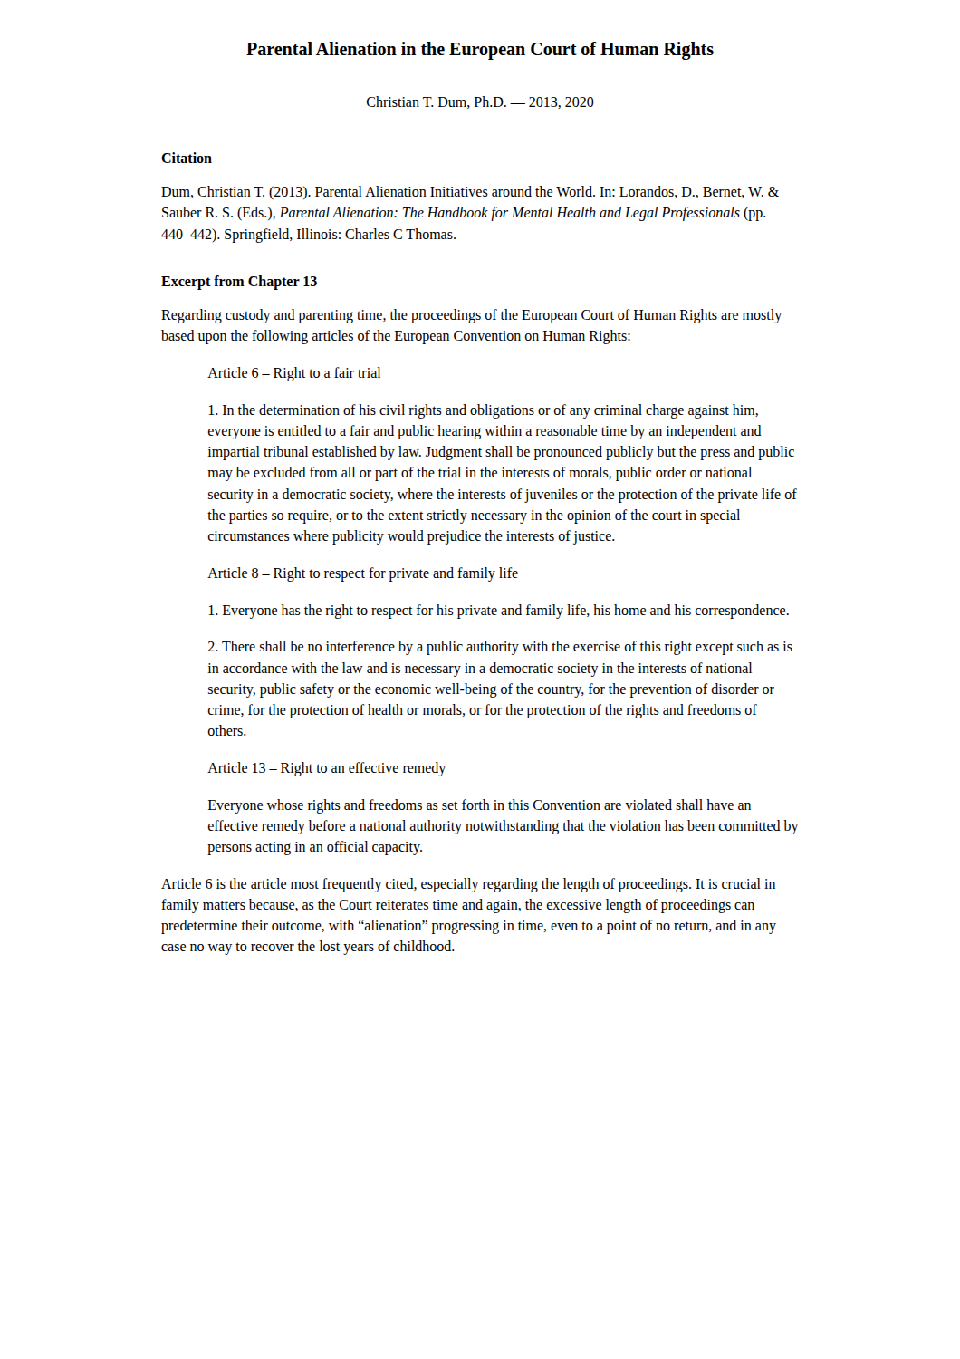Parental Alienation in the European Court of Human Rights
Christian T. Dum, Ph.D. — 2013, 2020
Citation
Dum, Christian T. (2013). Parental Alienation Initiatives around the World. In: Lorandos, D., Bernet, W. & Sauber R. S. (Eds.), Parental Alienation: The Handbook for Mental Health and Legal Professionals (pp. 440–442). Springfield, Illinois: Charles C Thomas.
Excerpt from Chapter 13
Regarding custody and parenting time, the proceedings of the European Court of Human Rights are mostly based upon the following articles of the European Convention on Human Rights:
Article 6 – Right to a fair trial
1. In the determination of his civil rights and obligations or of any criminal charge against him, everyone is entitled to a fair and public hearing within a reasonable time by an independent and impartial tribunal established by law. Judgment shall be pronounced publicly but the press and public may be excluded from all or part of the trial in the interests of morals, public order or national security in a democratic society, where the interests of juveniles or the protection of the private life of the parties so require, or to the extent strictly necessary in the opinion of the court in special circumstances where publicity would prejudice the interests of justice.
Article 8 – Right to respect for private and family life
1. Everyone has the right to respect for his private and family life, his home and his correspondence.
2. There shall be no interference by a public authority with the exercise of this right except such as is in accordance with the law and is necessary in a democratic society in the interests of national security, public safety or the economic well-being of the country, for the prevention of disorder or crime, for the protection of health or morals, or for the protection of the rights and freedoms of others.
Article 13 – Right to an effective remedy
Everyone whose rights and freedoms as set forth in this Convention are violated shall have an effective remedy before a national authority notwithstanding that the violation has been committed by persons acting in an official capacity.
Article 6 is the article most frequently cited, especially regarding the length of proceedings. It is crucial in family matters because, as the Court reiterates time and again, the excessive length of proceedings can predetermine their outcome, with “alienation” progressing in time, even to a point of no return, and in any case no way to recover the lost years of childhood.